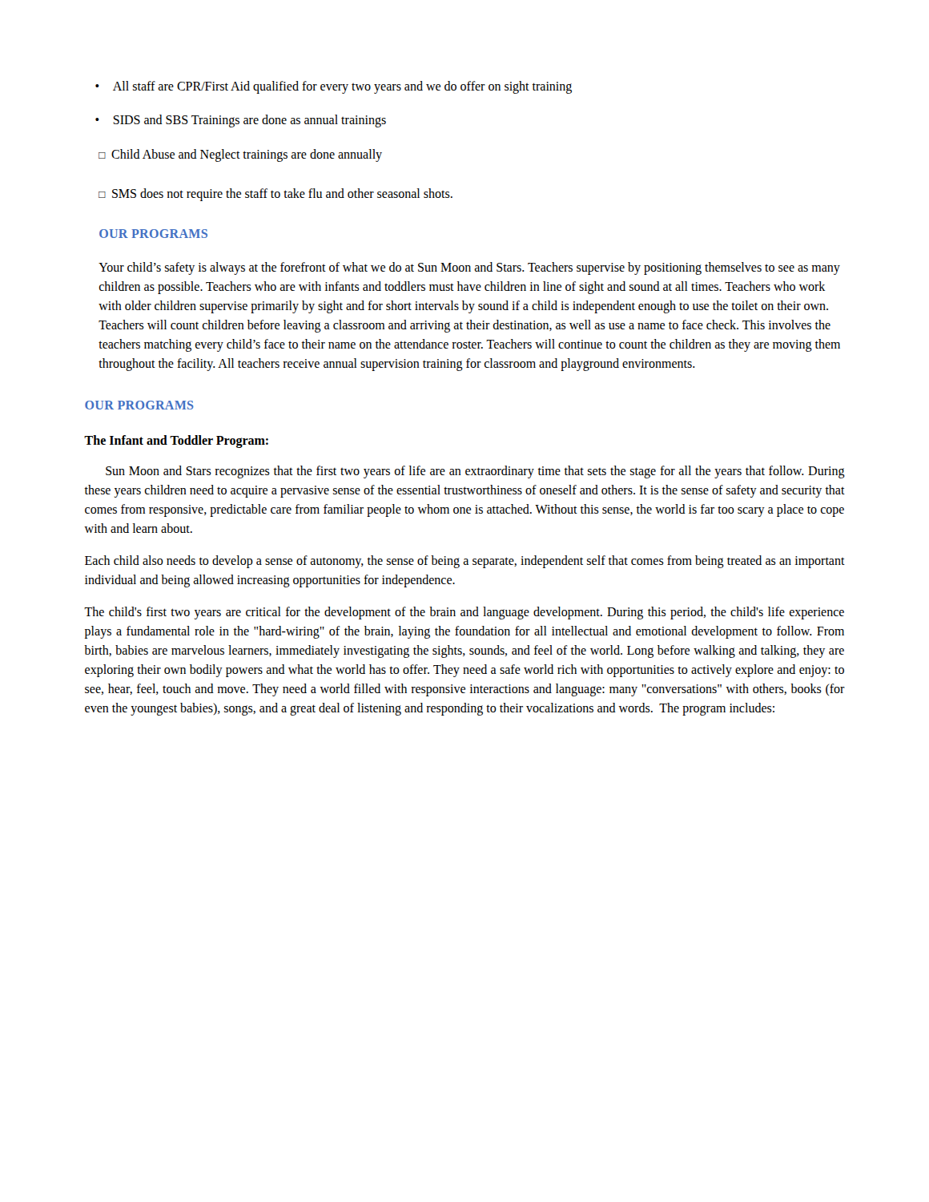All staff are CPR/First Aid qualified for every two years and we do offer on sight training
SIDS and SBS Trainings are done as annual trainings
Child Abuse and Neglect trainings are done annually
SMS does not require the staff to take flu and other seasonal shots.
OUR PROGRAMS
Your child’s safety is always at the forefront of what we do at Sun Moon and Stars. Teachers supervise by positioning themselves to see as many children as possible. Teachers who are with infants and toddlers must have children in line of sight and sound at all times. Teachers who work with older children supervise primarily by sight and for short intervals by sound if a child is independent enough to use the toilet on their own. Teachers will count children before leaving a classroom and arriving at their destination, as well as use a name to face check. This involves the teachers matching every child’s face to their name on the attendance roster. Teachers will continue to count the children as they are moving them throughout the facility. All teachers receive annual supervision training for classroom and playground environments.
OUR PROGRAMS
The Infant and Toddler Program:
Sun Moon and Stars recognizes that the first two years of life are an extraordinary time that sets the stage for all the years that follow. During these years children need to acquire a pervasive sense of the essential trustworthiness of oneself and others. It is the sense of safety and security that comes from responsive, predictable care from familiar people to whom one is attached. Without this sense, the world is far too scary a place to cope with and learn about.
Each child also needs to develop a sense of autonomy, the sense of being a separate, independent self that comes from being treated as an important individual and being allowed increasing opportunities for independence.
The child's first two years are critical for the development of the brain and language development. During this period, the child's life experience plays a fundamental role in the "hard-wiring" of the brain, laying the foundation for all intellectual and emotional development to follow. From birth, babies are marvelous learners, immediately investigating the sights, sounds, and feel of the world. Long before walking and talking, they are exploring their own bodily powers and what the world has to offer. They need a safe world rich with opportunities to actively explore and enjoy: to see, hear, feel, touch and move. They need a world filled with responsive interactions and language: many "conversations" with others, books (for even the youngest babies), songs, and a great deal of listening and responding to their vocalizations and words. The program includes: